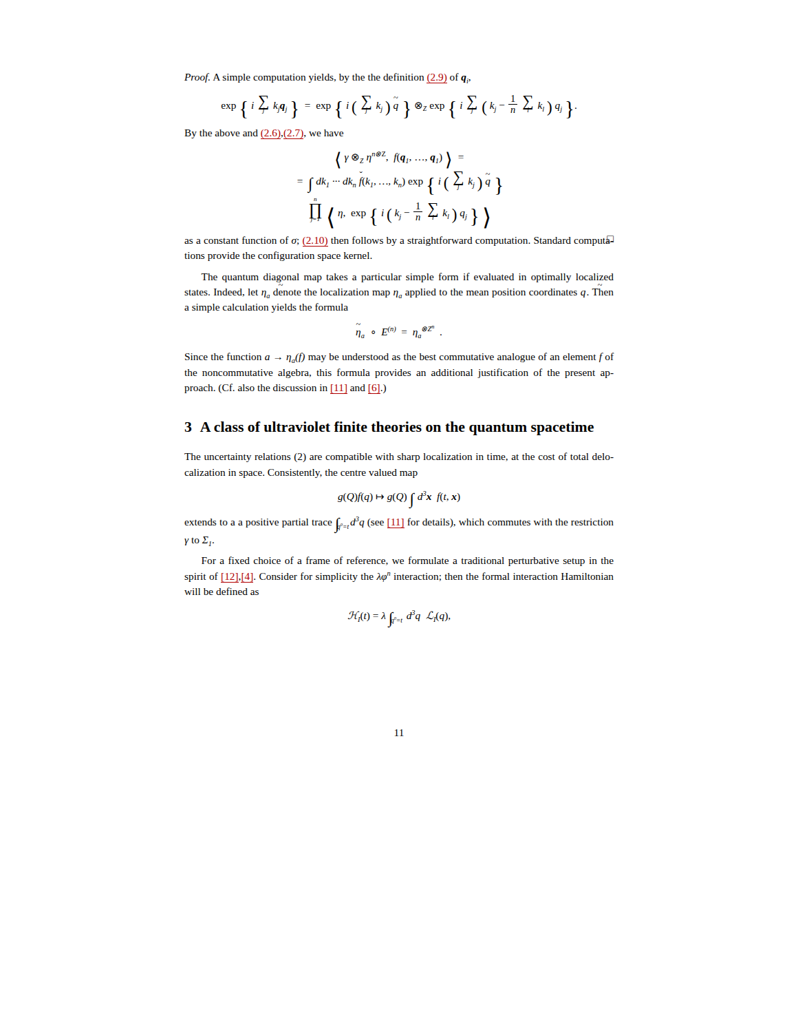Proof. A simple computation yields, by the the definition (2.9) of qi,
exp { i ∑j kj qj } = exp { i ( ∑j kj ) q  } ⊗Z exp { i ∑j ( kj − 1 n ∑l kl ) qj }.
By the above and (2.6),(2.7), we have
⟨ γ ⊗Z ηn⊗Z, f(q1, …, q1) ⟩ = = ∫ dk1 ··· dkn f(k1, …, kn) exp { i ( ∑j kj ) q  } n∏j=1 ⟨ η, exp { i ( kj − 1 n ∑l kl ) qj } ⟩
as a constant function of σ; (2.10) then follows by a straightforward computation. Standard computations provide the configuration space kernel.□
The quantum diagonal map takes a particular simple form if evaluated in optimally localized states. Indeed, let ηa denote the localization map ηa applied to the mean position coordinates q . Then a simple calculation yields the formula
ηa ∘ E(n) = ηa⊗Zn .
Since the function a → ηa(f) may be understood as the best commutative analogue of an element f of the noncommutative algebra, this formula provides an additional justification of the present approach. (Cf. also the discussion in [11] and [6].)
3 A class of ultraviolet finite theories on the quantum spacetime
The uncertainty relations (2) are compatible with sharp localization in time, at the cost of total delocalization in space. Consistently, the centre valued map
g(Q)f(q) ↦ g(Q) ∫ d3 x f(t, x)
extends to a a positive partial trace ∫q0=t d3q (see [11] for details), which commutes with the restriction γ to Σ1.
For a fixed choice of a frame of reference, we formulate a traditional perturbative setup in the spirit of [12],[4]. Consider for simplicity the λφn interaction; then the formal interaction Hamiltonian will be defined as
ℋI(t) = λ ∫q0=t d3q ℒI(q),
11